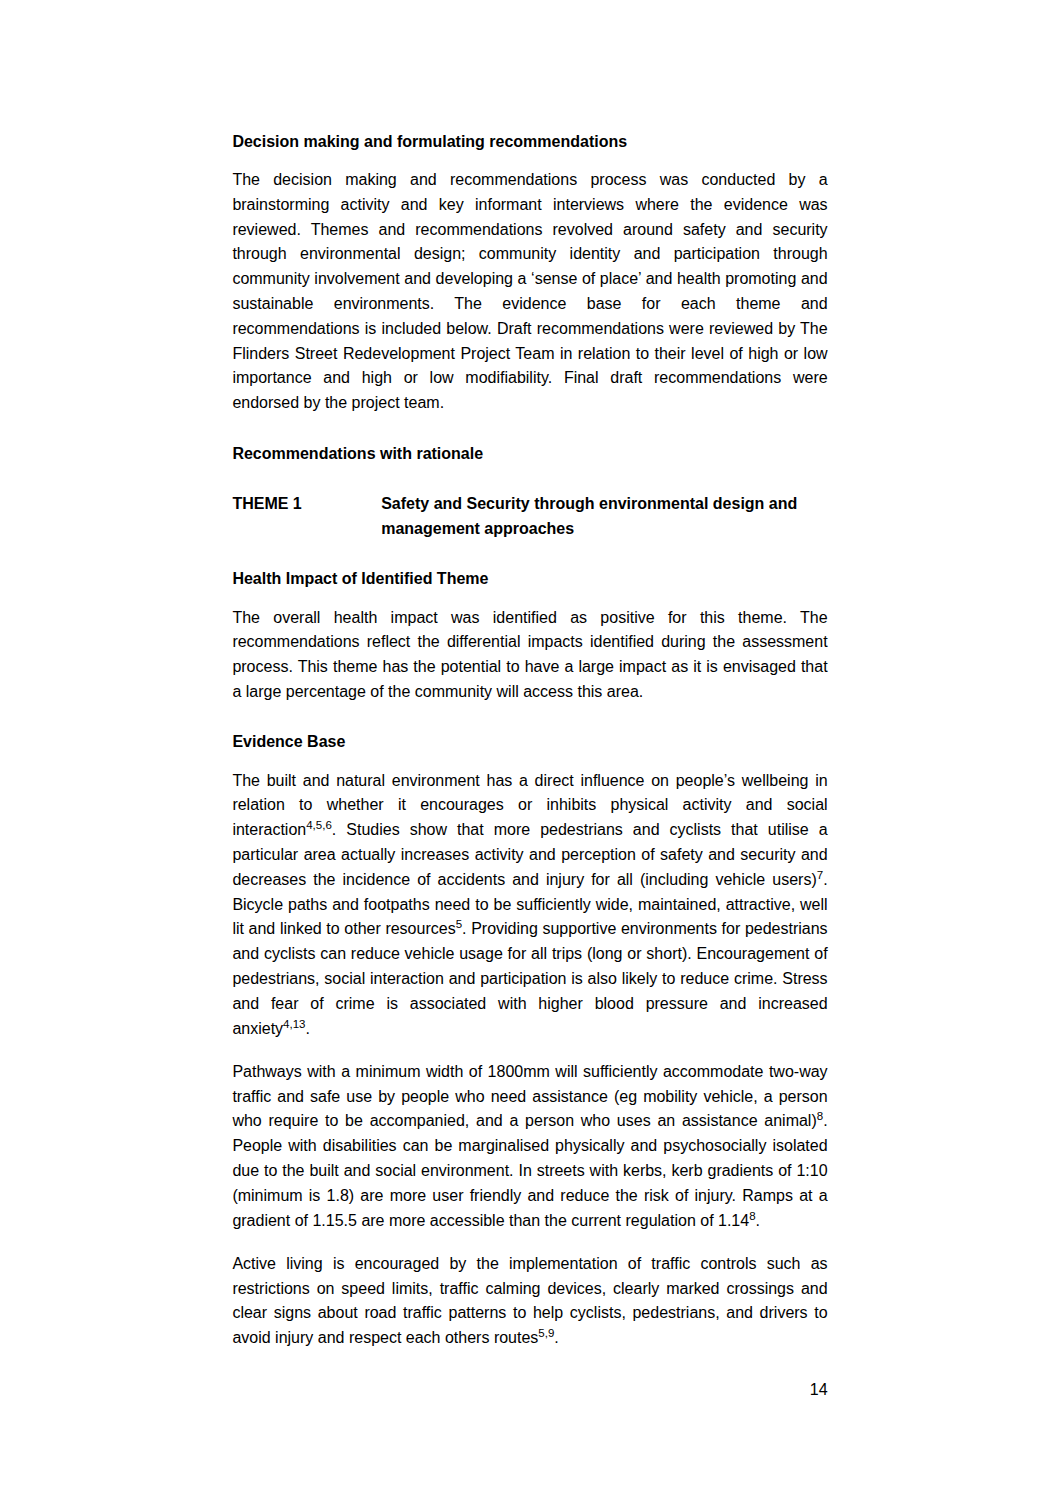Decision making and formulating recommendations
The decision making and recommendations process was conducted by a brainstorming activity and key informant interviews where the evidence was reviewed. Themes and recommendations revolved around safety and security through environmental design; community identity and participation through community involvement and developing a ‘sense of place’ and health promoting and sustainable environments. The evidence base for each theme and recommendations is included below. Draft recommendations were reviewed by The Flinders Street Redevelopment Project Team in relation to their level of high or low importance and high or low modifiability. Final draft recommendations were endorsed by the project team.
Recommendations with rationale
THEME 1 Safety and Security through environmental design and management approaches
Health Impact of Identified Theme
The overall health impact was identified as positive for this theme. The recommendations reflect the differential impacts identified during the assessment process. This theme has the potential to have a large impact as it is envisaged that a large percentage of the community will access this area.
Evidence Base
The built and natural environment has a direct influence on people’s wellbeing in relation to whether it encourages or inhibits physical activity and social interaction4,5,6. Studies show that more pedestrians and cyclists that utilise a particular area actually increases activity and perception of safety and security and decreases the incidence of accidents and injury for all (including vehicle users)7. Bicycle paths and footpaths need to be sufficiently wide, maintained, attractive, well lit and linked to other resources5. Providing supportive environments for pedestrians and cyclists can reduce vehicle usage for all trips (long or short). Encouragement of pedestrians, social interaction and participation is also likely to reduce crime. Stress and fear of crime is associated with higher blood pressure and increased anxiety4,13.
Pathways with a minimum width of 1800mm will sufficiently accommodate two-way traffic and safe use by people who need assistance (eg mobility vehicle, a person who require to be accompanied, and a person who uses an assistance animal)8. People with disabilities can be marginalised physically and psychosocially isolated due to the built and social environment. In streets with kerbs, kerb gradients of 1:10 (minimum is 1.8) are more user friendly and reduce the risk of injury. Ramps at a gradient of 1.15.5 are more accessible than the current regulation of 1.148.
Active living is encouraged by the implementation of traffic controls such as restrictions on speed limits, traffic calming devices, clearly marked crossings and clear signs about road traffic patterns to help cyclists, pedestrians, and drivers to avoid injury and respect each others routes5,9.
14